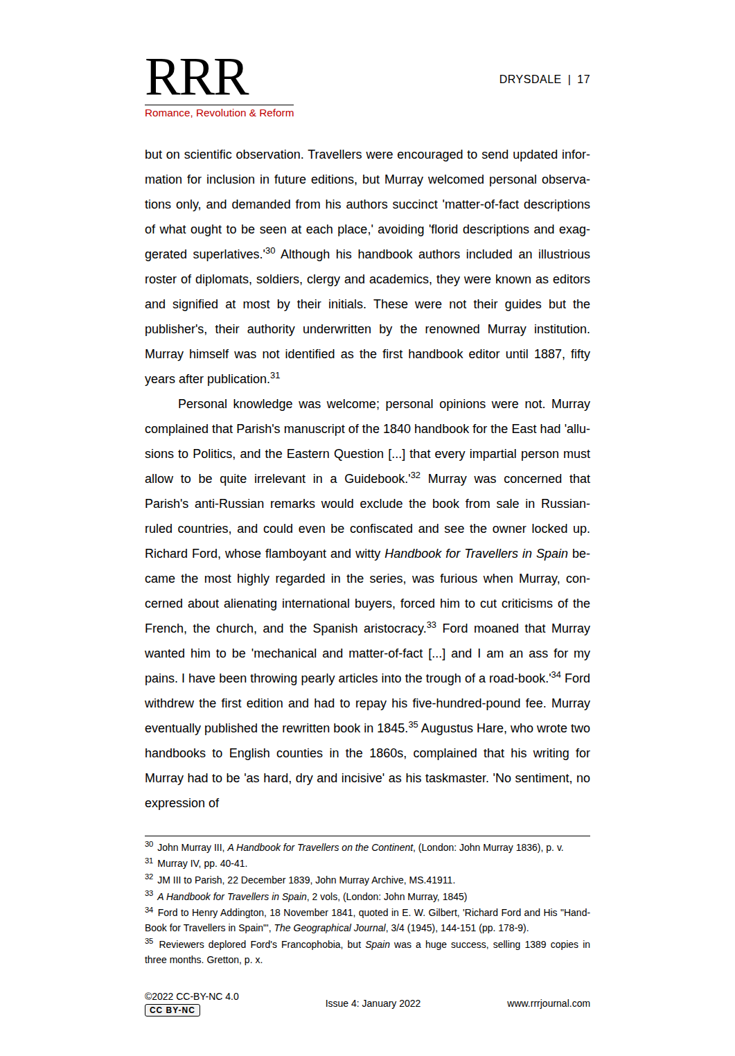RRR
Romance, Revolution & Reform
DRYSDALE | 17
but on scientific observation. Travellers were encouraged to send updated information for inclusion in future editions, but Murray welcomed personal observations only, and demanded from his authors succinct 'matter-of-fact descriptions of what ought to be seen at each place,' avoiding 'florid descriptions and exaggerated superlatives.'30 Although his handbook authors included an illustrious roster of diplomats, soldiers, clergy and academics, they were known as editors and signified at most by their initials. These were not their guides but the publisher's, their authority underwritten by the renowned Murray institution. Murray himself was not identified as the first handbook editor until 1887, fifty years after publication.31
Personal knowledge was welcome; personal opinions were not. Murray complained that Parish's manuscript of the 1840 handbook for the East had 'allusions to Politics, and the Eastern Question [...] that every impartial person must allow to be quite irrelevant in a Guidebook.'32 Murray was concerned that Parish's anti-Russian remarks would exclude the book from sale in Russian-ruled countries, and could even be confiscated and see the owner locked up. Richard Ford, whose flamboyant and witty Handbook for Travellers in Spain became the most highly regarded in the series, was furious when Murray, concerned about alienating international buyers, forced him to cut criticisms of the French, the church, and the Spanish aristocracy.33 Ford moaned that Murray wanted him to be 'mechanical and matter-of-fact [...] and I am an ass for my pains. I have been throwing pearly articles into the trough of a road-book.'34 Ford withdrew the first edition and had to repay his five-hundred-pound fee. Murray eventually published the rewritten book in 1845.35 Augustus Hare, who wrote two handbooks to English counties in the 1860s, complained that his writing for Murray had to be 'as hard, dry and incisive' as his taskmaster. 'No sentiment, no expression of
30 John Murray III, A Handbook for Travellers on the Continent, (London: John Murray 1836), p. v.
31 Murray IV, pp. 40-41.
32 JM III to Parish, 22 December 1839, John Murray Archive, MS.41911.
33 A Handbook for Travellers in Spain, 2 vols, (London: John Murray, 1845)
34 Ford to Henry Addington, 18 November 1841, quoted in E. W. Gilbert, 'Richard Ford and His "Hand-Book for Travellers in Spain"', The Geographical Journal, 3/4 (1945), 144-151 (pp. 178-9).
35 Reviewers deplored Ford's Francophobia, but Spain was a huge success, selling 1389 copies in three months. Gretton, p. x.
©2022 CC-BY-NC 4.0 CC BY-NC
Issue 4: January 2022
www.rrrjournal.com